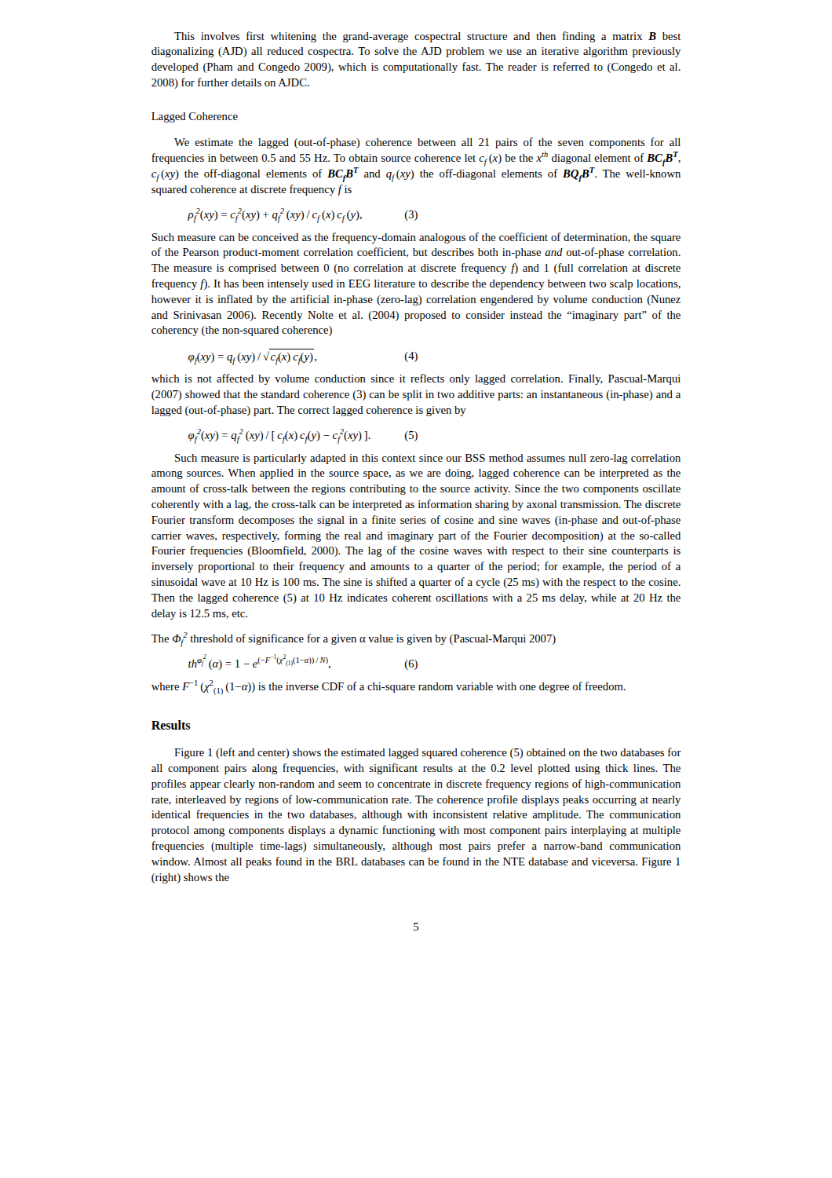This involves first whitening the grand-average cospectral structure and then finding a matrix B best diagonalizing (AJD) all reduced cospectra. To solve the AJD problem we use an iterative algorithm previously developed (Pham and Congedo 2009), which is computationally fast. The reader is referred to (Congedo et al. 2008) for further details on AJDC.
Lagged Coherence
We estimate the lagged (out-of-phase) coherence between all 21 pairs of the seven components for all frequencies in between 0.5 and 55 Hz. To obtain source coherence let cf (x) be the xth diagonal element of BCfBT, cf (xy) the off-diagonal elements of BCfBT and qf (xy) the off-diagonal elements of BQfBT. The well-known squared coherence at discrete frequency f is
ρf2(xy) = cf2(xy) + qf2 (xy) / cf (x) cf (y), (3)
Such measure can be conceived as the frequency-domain analogous of the coefficient of determination, the square of the Pearson product-moment correlation coefficient, but describes both in-phase and out-of-phase correlation. The measure is comprised between 0 (no correlation at discrete frequency f) and 1 (full correlation at discrete frequency f). It has been intensely used in EEG literature to describe the dependency between two scalp locations, however it is inflated by the artificial in-phase (zero-lag) correlation engendered by volume conduction (Nunez and Srinivasan 2006). Recently Nolte et al. (2004) proposed to consider instead the “imaginary part” of the coherency (the non-squared coherence)
φf(xy) = qf (xy) / √cf(x) cf(y), (4)
which is not affected by volume conduction since it reflects only lagged correlation. Finally, Pascual-Marqui (2007) showed that the standard coherence (3) can be split in two additive parts: an instantaneous (in-phase) and a lagged (out-of-phase) part. The correct lagged coherence is given by
φf2(xy) = qf2 (xy) / [ cf(x) cf(y) − cf2(xy) ]. (5)
Such measure is particularly adapted in this context since our BSS method assumes null zero-lag correlation among sources. When applied in the source space, as we are doing, lagged coherence can be interpreted as the amount of cross-talk between the regions contributing to the source activity. Since the two components oscillate coherently with a lag, the cross-talk can be interpreted as information sharing by axonal transmission. The discrete Fourier transform decomposes the signal in a finite series of cosine and sine waves (in-phase and out-of-phase carrier waves, respectively, forming the real and imaginary part of the Fourier decomposition) at the so-called Fourier frequencies (Bloomfield, 2000). The lag of the cosine waves with respect to their sine counterparts is inversely proportional to their frequency and amounts to a quarter of the period; for example, the period of a sinusoidal wave at 10 Hz is 100 ms. The sine is shifted a quarter of a cycle (25 ms) with the respect to the cosine. Then the lagged coherence (5) at 10 Hz indicates coherent oscillations with a 25 ms delay, while at 20 Hz the delay is 12.5 ms, etc.
The Φf2 threshold of significance for a given α value is given by (Pascual-Marqui 2007)
thφf2 (α) = 1 − e(−F−1(χ2(1)(1−α)) / N), (6)
where F−1 (χ2(1) (1−α)) is the inverse CDF of a chi-square random variable with one degree of freedom.
Results
Figure 1 (left and center) shows the estimated lagged squared coherence (5) obtained on the two databases for all component pairs along frequencies, with significant results at the 0.2 level plotted using thick lines. The profiles appear clearly non-random and seem to concentrate in discrete frequency regions of high-communication rate, interleaved by regions of low-communication rate. The coherence profile displays peaks occurring at nearly identical frequencies in the two databases, although with inconsistent relative amplitude. The communication protocol among components displays a dynamic functioning with most component pairs interplaying at multiple frequencies (multiple time-lags) simultaneously, although most pairs prefer a narrow-band communication window. Almost all peaks found in the BRL databases can be found in the NTE database and viceversa. Figure 1 (right) shows the
5